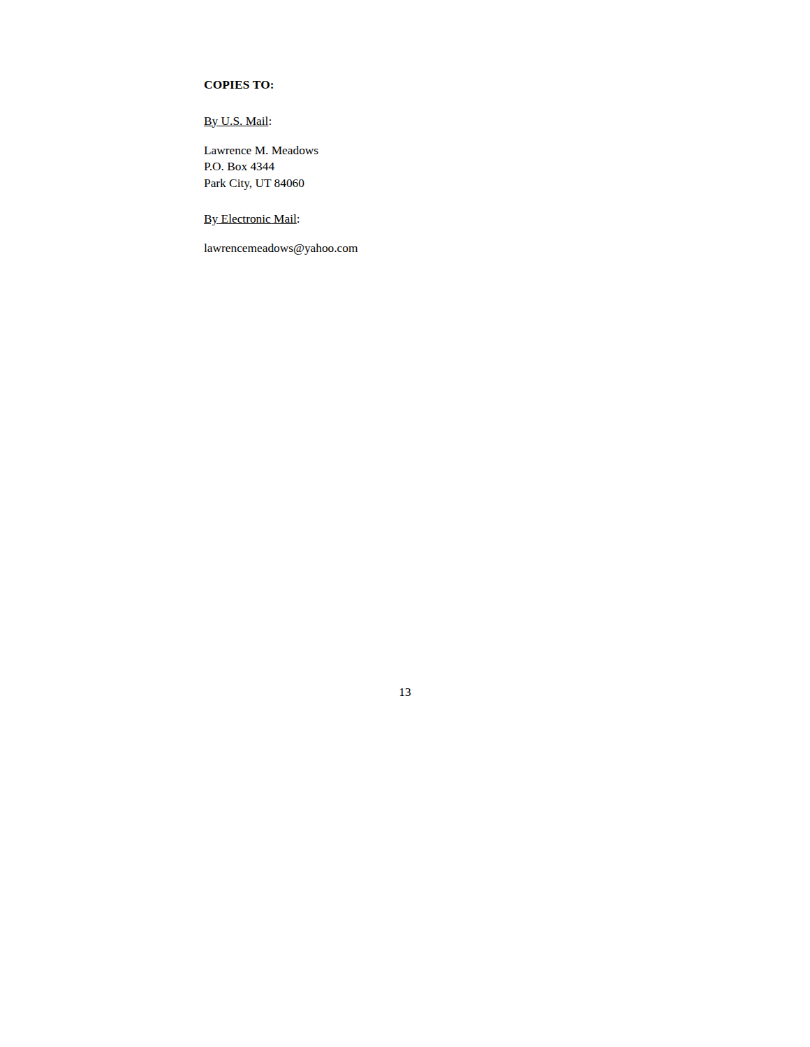COPIES TO:
By U.S. Mail:
Lawrence M. Meadows
P.O. Box 4344
Park City, UT 84060
By Electronic Mail:
lawrencemeadows@yahoo.com
13